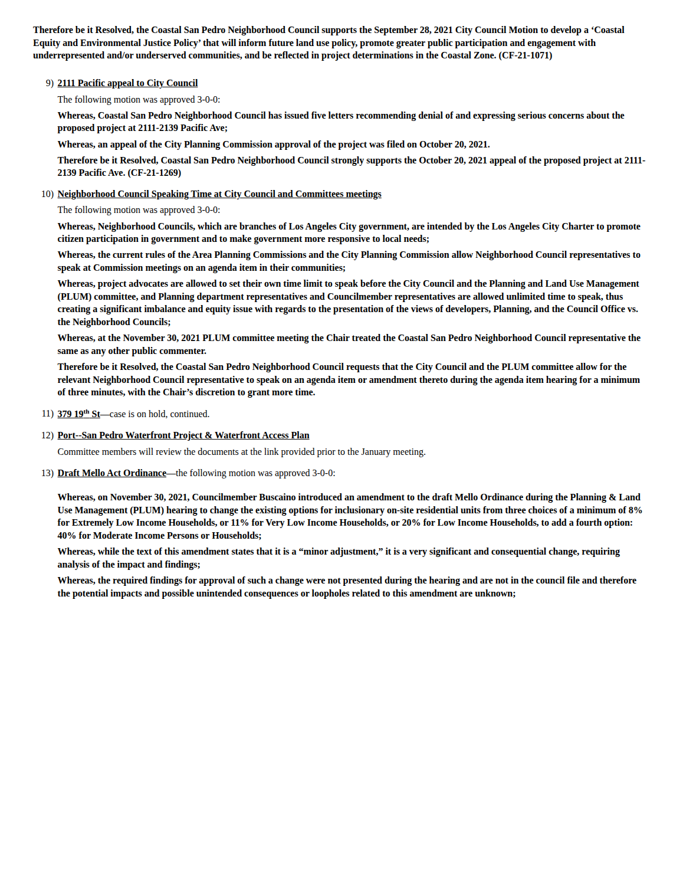Therefore be it Resolved, the Coastal San Pedro Neighborhood Council supports the September 28, 2021 City Council Motion to develop a ‘Coastal Equity and Environmental Justice Policy’ that will inform future land use policy, promote greater public participation and engagement with underrepresented and/or underserved communities, and be reflected in project determinations in the Coastal Zone. (CF-21-1071)
9)
2111 Pacific appeal to City Council
The following motion was approved 3-0-0:
Whereas, Coastal San Pedro Neighborhood Council has issued five letters recommending denial of and expressing serious concerns about the proposed project at 2111-2139 Pacific Ave;
Whereas, an appeal of the City Planning Commission approval of the project was filed on October 20, 2021.
Therefore be it Resolved, Coastal San Pedro Neighborhood Council strongly supports the October 20, 2021 appeal of the proposed project at 2111-2139 Pacific Ave. (CF-21-1269)
10)
Neighborhood Council Speaking Time at City Council and Committees meetings
The following motion was approved 3-0-0:
Whereas, Neighborhood Councils, which are branches of Los Angeles City government, are intended by the Los Angeles City Charter to promote citizen participation in government and to make government more responsive to local needs;
Whereas, the current rules of the Area Planning Commissions and the City Planning Commission allow Neighborhood Council representatives to speak at Commission meetings on an agenda item in their communities;
Whereas, project advocates are allowed to set their own time limit to speak before the City Council and the Planning and Land Use Management (PLUM) committee, and Planning department representatives and Councilmember representatives are allowed unlimited time to speak, thus creating a significant imbalance and equity issue with regards to the presentation of the views of developers, Planning, and the Council Office vs. the Neighborhood Councils;
Whereas, at the November 30, 2021 PLUM committee meeting the Chair treated the Coastal San Pedro Neighborhood Council representative the same as any other public commenter.
Therefore be it Resolved, the Coastal San Pedro Neighborhood Council requests that the City Council and the PLUM committee allow for the relevant Neighborhood Council representative to speak on an agenda item or amendment thereto during the agenda item hearing for a minimum of three minutes, with the Chair’s discretion to grant more time.
11)
379 19th St—case is on hold, continued.
12)
Port--San Pedro Waterfront Project & Waterfront Access Plan
Committee members will review the documents at the link provided prior to the January meeting.
13)
Draft Mello Act Ordinance—the following motion was approved 3-0-0:
Whereas, on November 30, 2021, Councilmember Buscaino introduced an amendment to the draft Mello Ordinance during the Planning & Land Use Management (PLUM) hearing to change the existing options for inclusionary on-site residential units from three choices of a minimum of 8% for Extremely Low Income Households, or 11% for Very Low Income Households, or 20% for Low Income Households, to add a fourth option: 40% for Moderate Income Persons or Households;
Whereas, while the text of this amendment states that it is a “minor adjustment,” it is a very significant and consequential change, requiring analysis of the impact and findings;
Whereas, the required findings for approval of such a change were not presented during the hearing and are not in the council file and therefore the potential impacts and possible unintended consequences or loopholes related to this amendment are unknown;